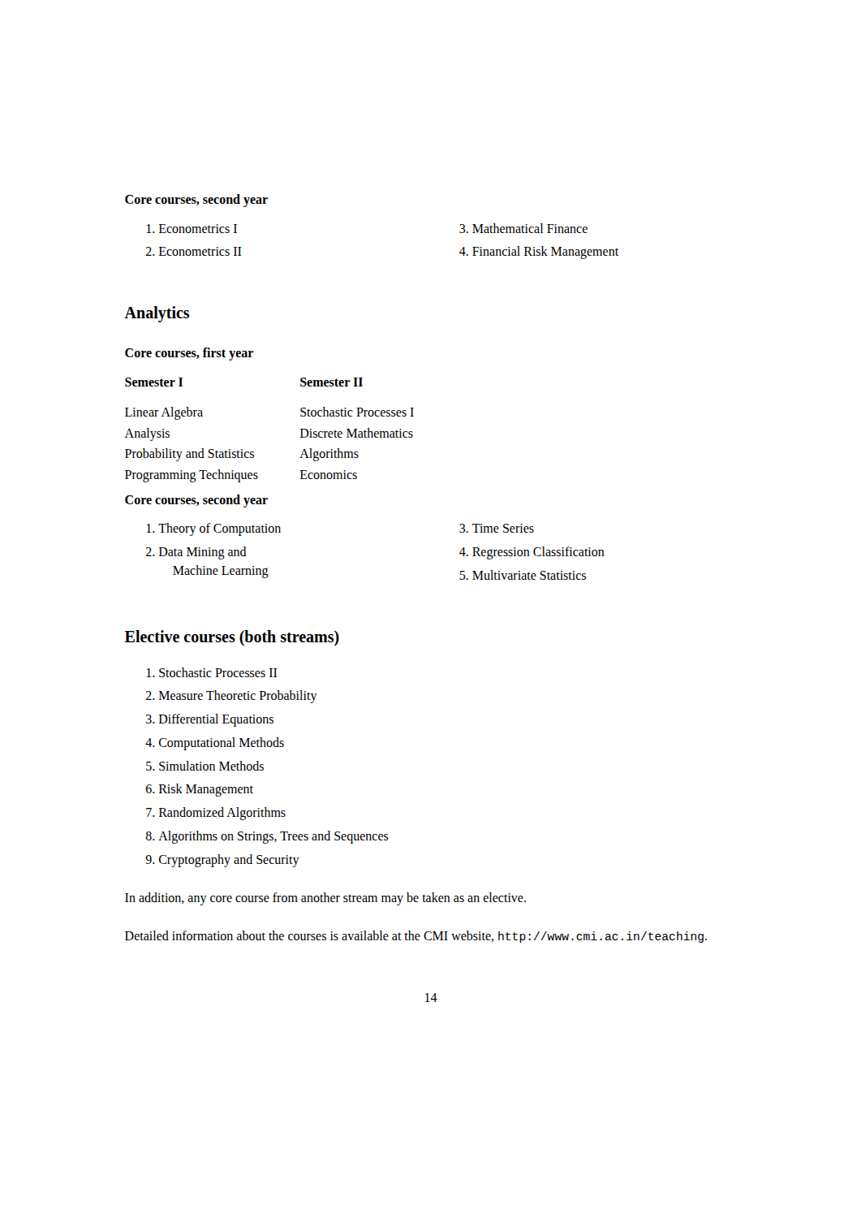Core courses, second year
Econometrics I
Econometrics II
Mathematical Finance
Financial Risk Management
Analytics
Core courses, first year
| Semester I | Semester II |
| --- | --- |
| Linear Algebra | Stochastic Processes I |
| Analysis | Discrete Mathematics |
| Probability and Statistics | Algorithms |
| Programming Techniques | Economics |
| Core courses, second year |
Theory of Computation
Data Mining and
Machine Learning
Time Series
Regression Classification
Multivariate Statistics
Elective courses (both streams)
Stochastic Processes II
Measure Theoretic Probability
Differential Equations
Computational Methods
Simulation Methods
Risk Management
Randomized Algorithms
Algorithms on Strings, Trees and Sequences
Cryptography and Security
In addition, any core course from another stream may be taken as an elective.
Detailed information about the courses is available at the CMI website, http://www.cmi.ac.in/teaching.
14